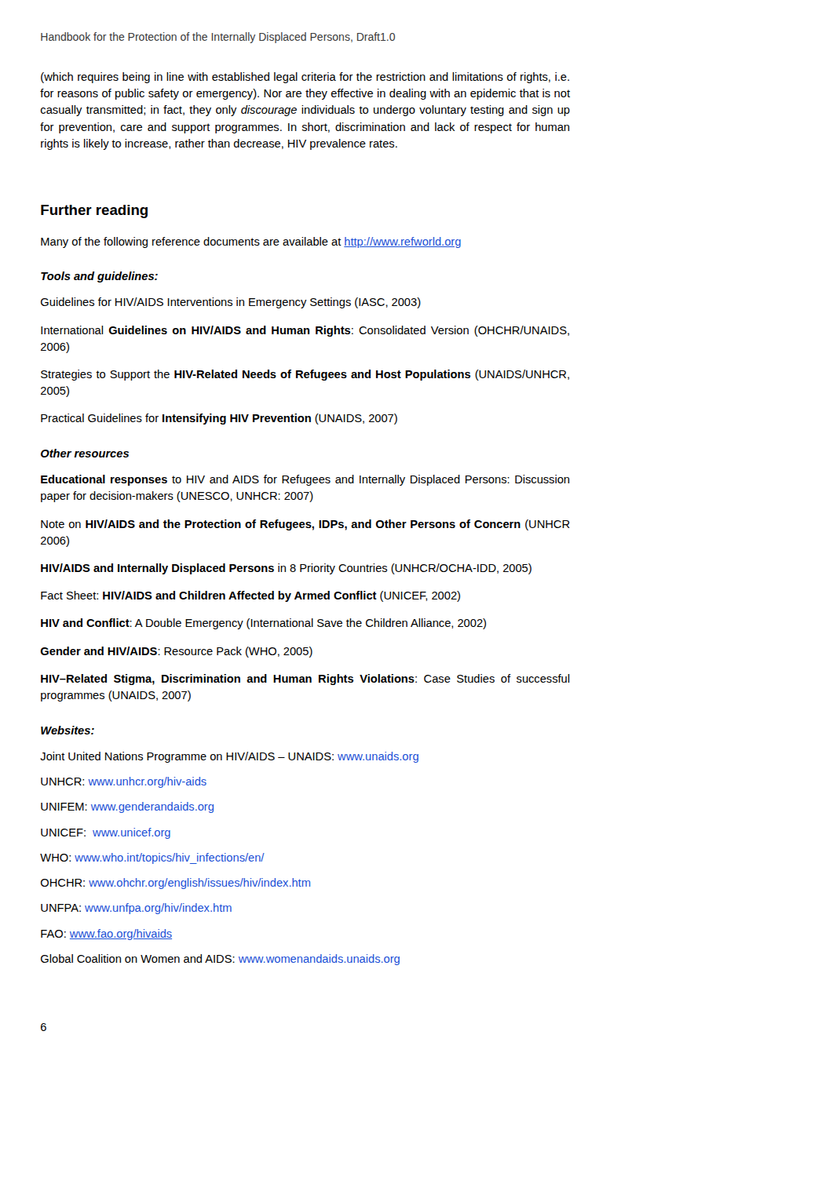Handbook for the Protection of the Internally Displaced Persons, Draft1.0
(which requires being in line with established legal criteria for the restriction and limitations of rights, i.e. for reasons of public safety or emergency). Nor are they effective in dealing with an epidemic that is not casually transmitted; in fact, they only discourage individuals to undergo voluntary testing and sign up for prevention, care and support programmes. In short, discrimination and lack of respect for human rights is likely to increase, rather than decrease, HIV prevalence rates.
Further reading
Many of the following reference documents are available at http://www.refworld.org
Tools and guidelines:
Guidelines for HIV/AIDS Interventions in Emergency Settings (IASC, 2003)
International Guidelines on HIV/AIDS and Human Rights: Consolidated Version (OHCHR/UNAIDS, 2006)
Strategies to Support the HIV-Related Needs of Refugees and Host Populations (UNAIDS/UNHCR, 2005)
Practical Guidelines for Intensifying HIV Prevention (UNAIDS, 2007)
Other resources
Educational responses to HIV and AIDS for Refugees and Internally Displaced Persons: Discussion paper for decision-makers (UNESCO, UNHCR: 2007)
Note on HIV/AIDS and the Protection of Refugees, IDPs, and Other Persons of Concern (UNHCR 2006)
HIV/AIDS and Internally Displaced Persons in 8 Priority Countries (UNHCR/OCHA-IDD, 2005)
Fact Sheet: HIV/AIDS and Children Affected by Armed Conflict (UNICEF, 2002)
HIV and Conflict: A Double Emergency (International Save the Children Alliance, 2002)
Gender and HIV/AIDS: Resource Pack (WHO, 2005)
HIV–Related Stigma, Discrimination and Human Rights Violations: Case Studies of successful programmes (UNAIDS, 2007)
Websites:
Joint United Nations Programme on HIV/AIDS – UNAIDS: www.unaids.org
UNHCR: www.unhcr.org/hiv-aids
UNIFEM: www.genderandaids.org
UNICEF: www.unicef.org
WHO: www.who.int/topics/hiv_infections/en/
OHCHR: www.ohchr.org/english/issues/hiv/index.htm
UNFPA: www.unfpa.org/hiv/index.htm
FAO: www.fao.org/hivaids
Global Coalition on Women and AIDS: www.womenandaids.unaids.org
6